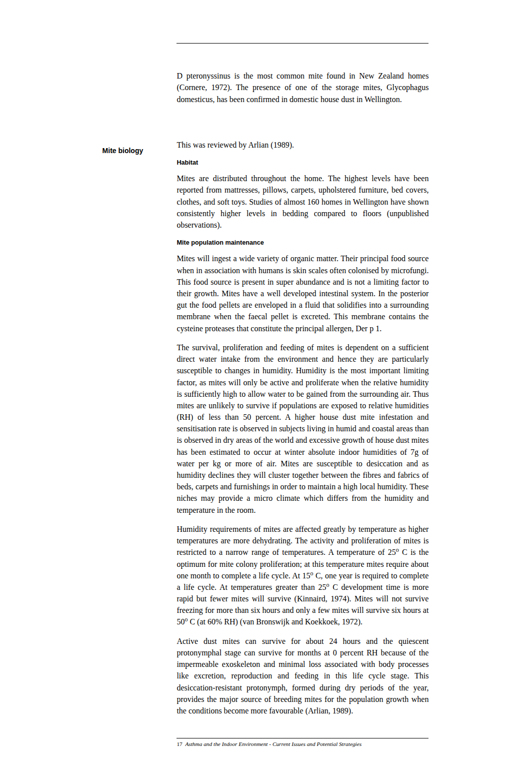D pteronyssinus is the most common mite found in New Zealand homes (Cornere, 1972). The presence of one of the storage mites, Glycophagus domesticus, has been confirmed in domestic house dust in Wellington.
Mite biology
This was reviewed by Arlian (1989).
Habitat
Mites are distributed throughout the home. The highest levels have been reported from mattresses, pillows, carpets, upholstered furniture, bed covers, clothes, and soft toys. Studies of almost 160 homes in Wellington have shown consistently higher levels in bedding compared to floors (unpublished observations).
Mite population maintenance
Mites will ingest a wide variety of organic matter. Their principal food source when in association with humans is skin scales often colonised by microfungi. This food source is present in super abundance and is not a limiting factor to their growth. Mites have a well developed intestinal system. In the posterior gut the food pellets are enveloped in a fluid that solidifies into a surrounding membrane when the faecal pellet is excreted. This membrane contains the cysteine proteases that constitute the principal allergen, Der p 1.
The survival, proliferation and feeding of mites is dependent on a sufficient direct water intake from the environment and hence they are particularly susceptible to changes in humidity. Humidity is the most important limiting factor, as mites will only be active and proliferate when the relative humidity is sufficiently high to allow water to be gained from the surrounding air. Thus mites are unlikely to survive if populations are exposed to relative humidities (RH) of less than 50 percent. A higher house dust mite infestation and sensitisation rate is observed in subjects living in humid and coastal areas than is observed in dry areas of the world and excessive growth of house dust mites has been estimated to occur at winter absolute indoor humidities of 7g of water per kg or more of air. Mites are susceptible to desiccation and as humidity declines they will cluster together between the fibres and fabrics of beds, carpets and furnishings in order to maintain a high local humidity. These niches may provide a micro climate which differs from the humidity and temperature in the room.
Humidity requirements of mites are affected greatly by temperature as higher temperatures are more dehydrating. The activity and proliferation of mites is restricted to a narrow range of temperatures. A temperature of 25o C is the optimum for mite colony proliferation; at this temperature mites require about one month to complete a life cycle. At 15o C, one year is required to complete a life cycle. At temperatures greater than 25o C development time is more rapid but fewer mites will survive (Kinnaird, 1974). Mites will not survive freezing for more than six hours and only a few mites will survive six hours at 50o C (at 60% RH) (van Bronswijk and Koekkoek, 1972).
Active dust mites can survive for about 24 hours and the quiescent protonymphal stage can survive for months at 0 percent RH because of the impermeable exoskeleton and minimal loss associated with body processes like excretion, reproduction and feeding in this life cycle stage. This desiccation-resistant protonymph, formed during dry periods of the year, provides the major source of breeding mites for the population growth when the conditions become more favourable (Arlian, 1989).
17 Asthma and the Indoor Environment - Current Issues and Potential Strategies